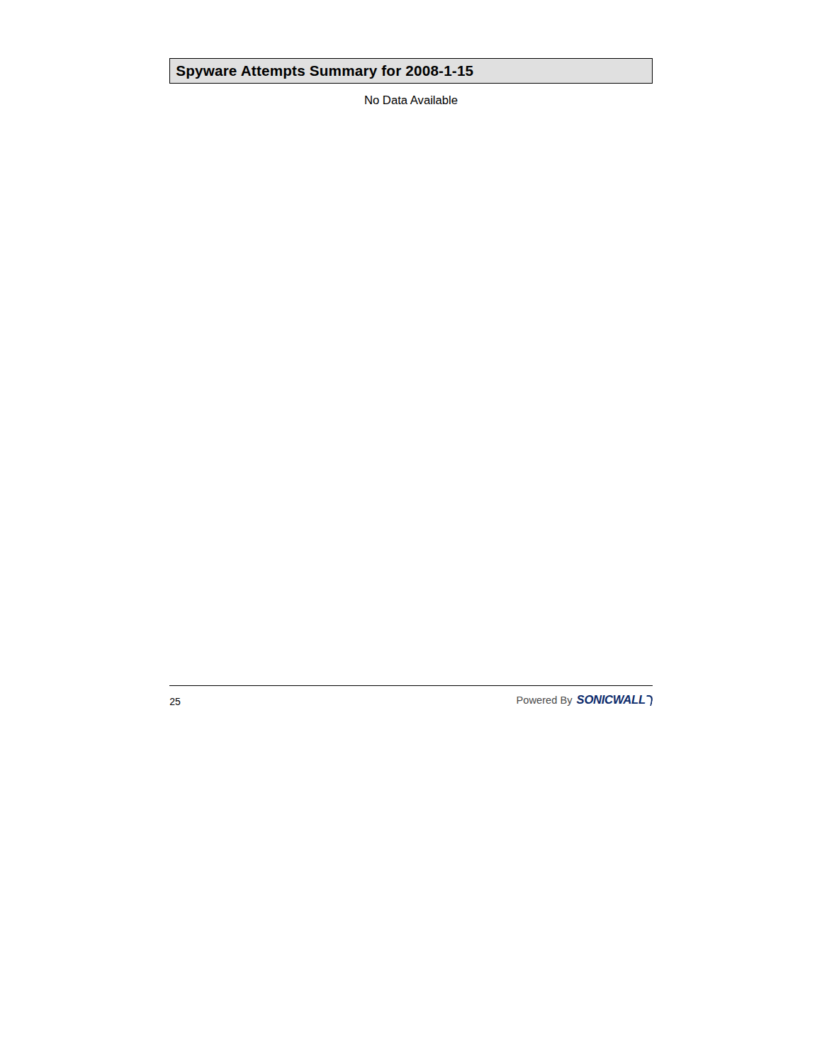Spyware Attempts Summary for 2008-1-15
No Data Available
25
Powered By SONICWALL